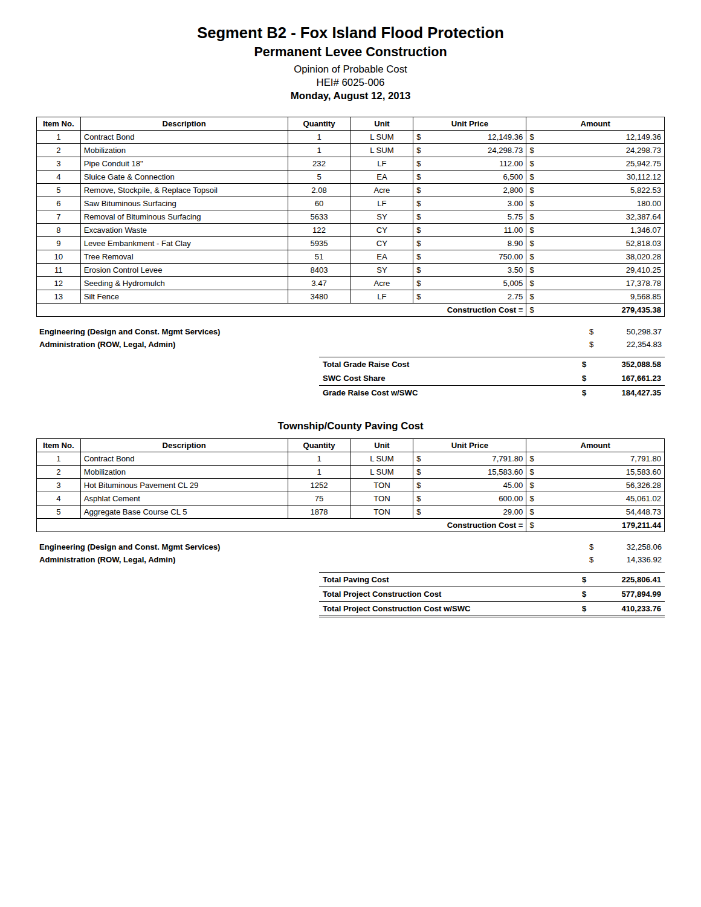Segment B2 - Fox Island Flood Protection
Permanent Levee Construction
Opinion of Probable Cost
HEI# 6025-006
Monday, August 12, 2013
| Item No. | Description | Quantity | Unit | Unit Price | Amount |
| --- | --- | --- | --- | --- | --- |
| 1 | Contract Bond | 1 | L SUM | $ 12,149.36 | $ 12,149.36 |
| 2 | Mobilization | 1 | L SUM | $ 24,298.73 | $ 24,298.73 |
| 3 | Pipe Conduit 18" | 232 | LF | $ 112.00 | $ 25,942.75 |
| 4 | Sluice Gate & Connection | 5 | EA | $ 6,500 | $ 30,112.12 |
| 5 | Remove, Stockpile, & Replace Topsoil | 2.08 | Acre | $ 2,800 | $ 5,822.53 |
| 6 | Saw Bituminous Surfacing | 60 | LF | $ 3.00 | $ 180.00 |
| 7 | Removal of Bituminous Surfacing | 5633 | SY | $ 5.75 | $ 32,387.64 |
| 8 | Excavation Waste | 122 | CY | $ 11.00 | $ 1,346.07 |
| 9 | Levee Embankment - Fat Clay | 5935 | CY | $ 8.90 | $ 52,818.03 |
| 10 | Tree Removal | 51 | EA | $ 750.00 | $ 38,020.28 |
| 11 | Erosion Control Levee | 8403 | SY | $ 3.50 | $ 29,410.25 |
| 12 | Seeding & Hydromulch | 3.47 | Acre | $ 5,005 | $ 17,378.78 |
| 13 | Silt Fence | 3480 | LF | $ 2.75 | $ 9,568.85 |
| Construction Cost = | $ 279,435.38 |
| Engineering (Design and Const. Mgmt Services) | $ 50,298.37 |
| Administration (ROW, Legal, Admin) | $ 22,354.83 |
| Total Grade Raise Cost | $ 352,088.58 |
| SWC Cost Share | $ 167,661.23 |
| Grade Raise Cost w/SWC | $ 184,427.35 |
Township/County Paving Cost
| Item No. | Description | Quantity | Unit | Unit Price | Amount |
| --- | --- | --- | --- | --- | --- |
| 1 | Contract Bond | 1 | L SUM | $ 7,791.80 | $ 7,791.80 |
| 2 | Mobilization | 1 | L SUM | $ 15,583.60 | $ 15,583.60 |
| 3 | Hot Bituminous Pavement CL 29 | 1252 | TON | $ 45.00 | $ 56,326.28 |
| 4 | Asphlat Cement | 75 | TON | $ 600.00 | $ 45,061.02 |
| 5 | Aggregate Base Course CL 5 | 1878 | TON | $ 29.00 | $ 54,448.73 |
| Construction Cost = | $ 179,211.44 |
| Engineering (Design and Const. Mgmt Services) | $ 32,258.06 |
| Administration (ROW, Legal, Admin) | $ 14,336.92 |
| Total Paving Cost | $ 225,806.41 |
| Total Project Construction Cost | $ 577,894.99 |
| Total Project Construction Cost w/SWC | $ 410,233.76 |